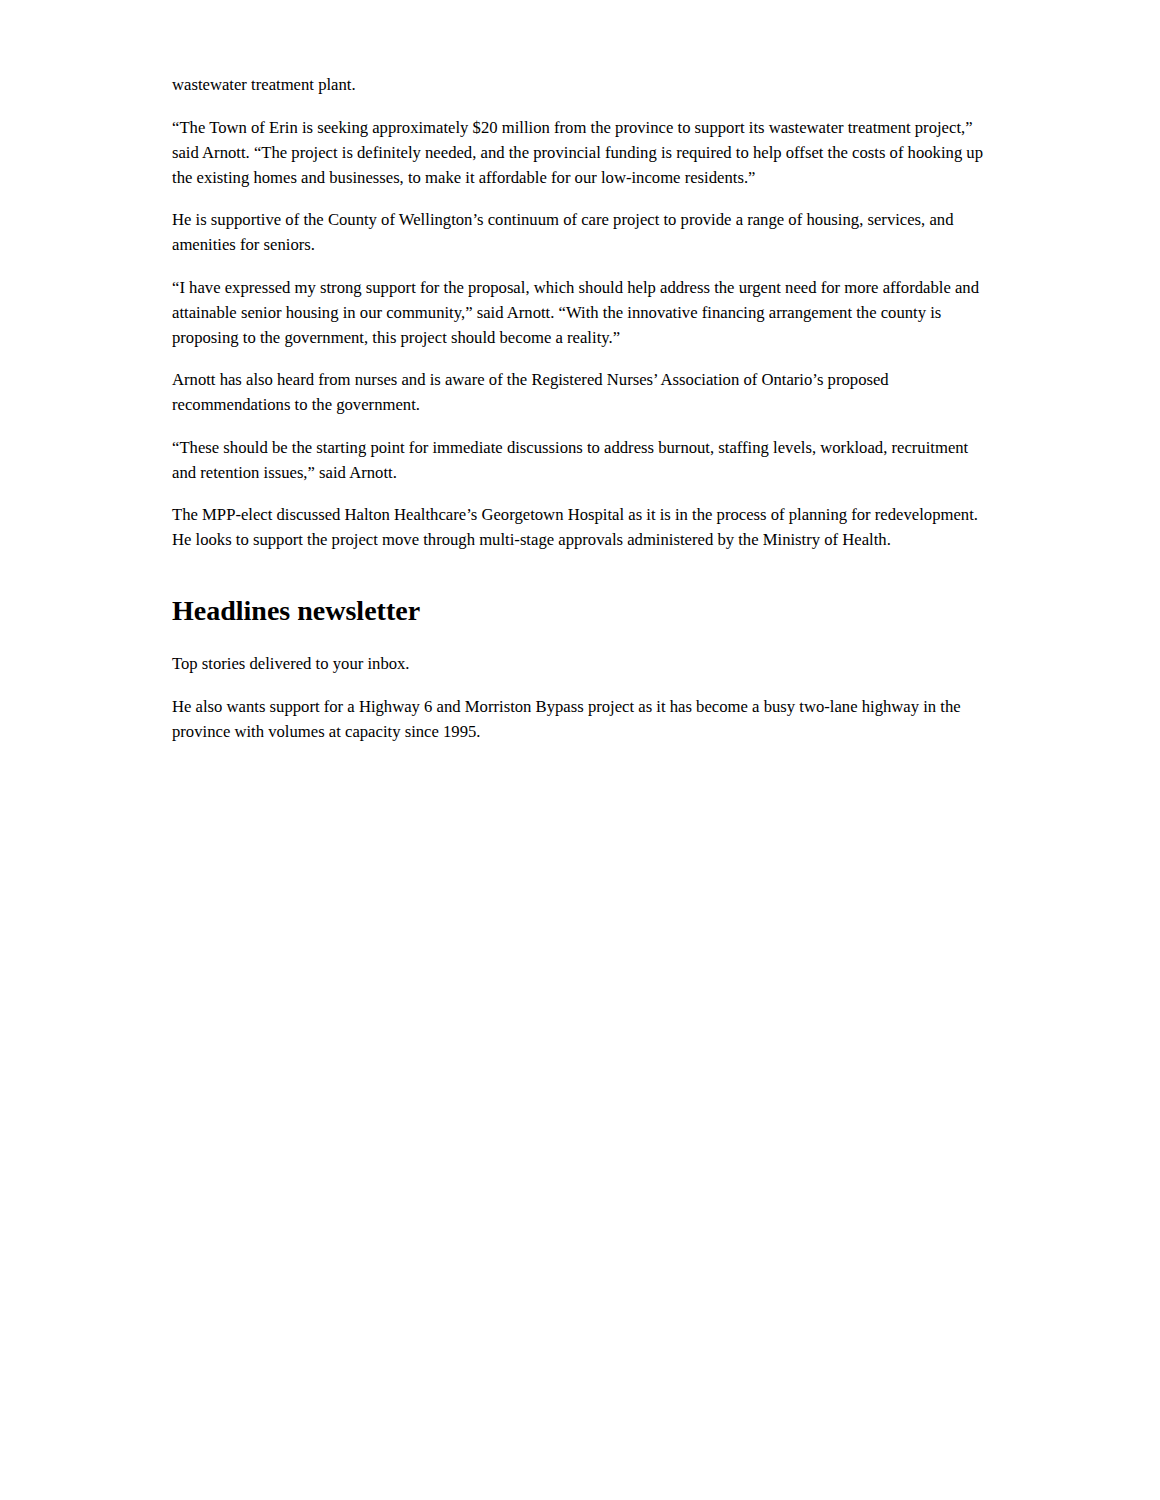wastewater treatment plant.
“The Town of Erin is seeking approximately $20 million from the province to support its wastewater treatment project,” said Arnott. “The project is definitely needed, and the provincial funding is required to help offset the costs of hooking up the existing homes and businesses, to make it affordable for our low-income residents.”
He is supportive of the County of Wellington’s continuum of care project to provide a range of housing, services, and amenities for seniors.
“I have expressed my strong support for the proposal, which should help address the urgent need for more affordable and attainable senior housing in our community,” said Arnott. “With the innovative financing arrangement the county is proposing to the government, this project should become a reality.”
Arnott has also heard from nurses and is aware of the Registered Nurses’ Association of Ontario’s proposed recommendations to the government.
“These should be the starting point for immediate discussions to address burnout, staffing levels, workload, recruitment and retention issues,” said Arnott.
The MPP-elect discussed Halton Healthcare’s Georgetown Hospital as it is in the process of planning for redevelopment. He looks to support the project move through multi-stage approvals administered by the Ministry of Health.
Headlines newsletter
Top stories delivered to your inbox.
He also wants support for a Highway 6 and Morriston Bypass project as it has become a busy two-lane highway in the province with volumes at capacity since 1995.